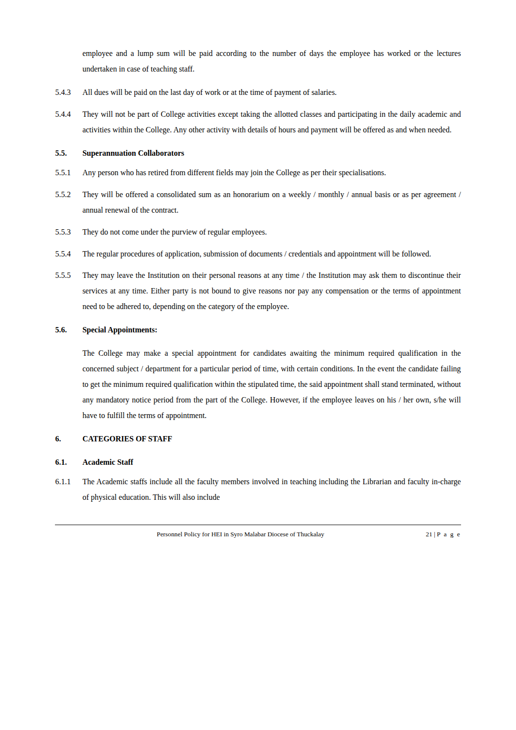employee and a lump sum will be paid according to the number of days the employee has worked or the lectures undertaken in case of teaching staff.
5.4.3 All dues will be paid on the last day of work or at the time of payment of salaries.
5.4.4 They will not be part of College activities except taking the allotted classes and participating in the daily academic and activities within the College. Any other activity with details of hours and payment will be offered as and when needed.
5.5. Superannuation Collaborators
5.5.1 Any person who has retired from different fields may join the College as per their specialisations.
5.5.2 They will be offered a consolidated sum as an honorarium on a weekly / monthly / annual basis or as per agreement / annual renewal of the contract.
5.5.3 They do not come under the purview of regular employees.
5.5.4 The regular procedures of application, submission of documents / credentials and appointment will be followed.
5.5.5 They may leave the Institution on their personal reasons at any time / the Institution may ask them to discontinue their services at any time. Either party is not bound to give reasons nor pay any compensation or the terms of appointment need to be adhered to, depending on the category of the employee.
5.6. Special Appointments:
The College may make a special appointment for candidates awaiting the minimum required qualification in the concerned subject / department for a particular period of time, with certain conditions. In the event the candidate failing to get the minimum required qualification within the stipulated time, the said appointment shall stand terminated, without any mandatory notice period from the part of the College. However, if the employee leaves on his / her own, s/he will have to fulfill the terms of appointment.
6. CATEGORIES OF STAFF
6.1. Academic Staff
6.1.1 The Academic staffs include all the faculty members involved in teaching including the Librarian and faculty in-charge of physical education. This will also include
Personnel Policy for HEI in Syro Malabar Diocese of Thuckalay 21 | P a g e